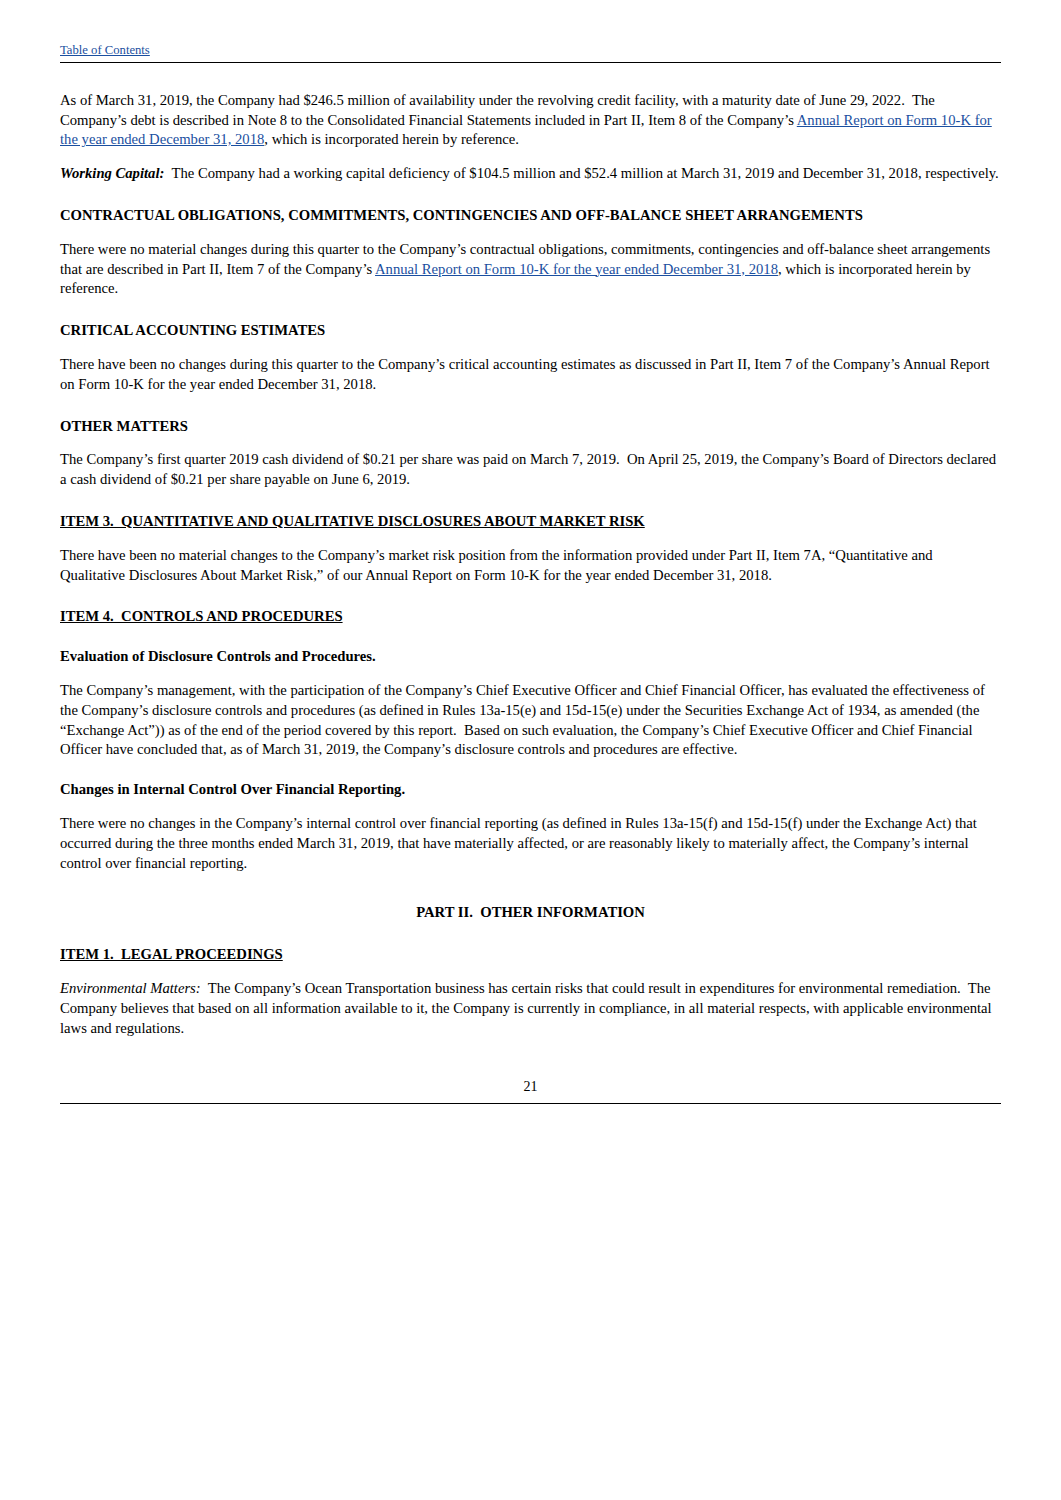Table of Contents
As of March 31, 2019, the Company had $246.5 million of availability under the revolving credit facility, with a maturity date of June 29, 2022. The Company’s debt is described in Note 8 to the Consolidated Financial Statements included in Part II, Item 8 of the Company’s Annual Report on Form 10-K for the year ended December 31, 2018, which is incorporated herein by reference.
Working Capital: The Company had a working capital deficiency of $104.5 million and $52.4 million at March 31, 2019 and December 31, 2018, respectively.
CONTRACTUAL OBLIGATIONS, COMMITMENTS, CONTINGENCIES AND OFF-BALANCE SHEET ARRANGEMENTS
There were no material changes during this quarter to the Company’s contractual obligations, commitments, contingencies and off-balance sheet arrangements that are described in Part II, Item 7 of the Company’s Annual Report on Form 10-K for the year ended December 31, 2018, which is incorporated herein by reference.
CRITICAL ACCOUNTING ESTIMATES
There have been no changes during this quarter to the Company’s critical accounting estimates as discussed in Part II, Item 7 of the Company’s Annual Report on Form 10-K for the year ended December 31, 2018.
OTHER MATTERS
The Company’s first quarter 2019 cash dividend of $0.21 per share was paid on March 7, 2019. On April 25, 2019, the Company’s Board of Directors declared a cash dividend of $0.21 per share payable on June 6, 2019.
ITEM 3. QUANTITATIVE AND QUALITATIVE DISCLOSURES ABOUT MARKET RISK
There have been no material changes to the Company’s market risk position from the information provided under Part II, Item 7A, “Quantitative and Qualitative Disclosures About Market Risk,” of our Annual Report on Form 10-K for the year ended December 31, 2018.
ITEM 4. CONTROLS AND PROCEDURES
Evaluation of Disclosure Controls and Procedures.
The Company’s management, with the participation of the Company’s Chief Executive Officer and Chief Financial Officer, has evaluated the effectiveness of the Company’s disclosure controls and procedures (as defined in Rules 13a-15(e) and 15d-15(e) under the Securities Exchange Act of 1934, as amended (the “Exchange Act”)) as of the end of the period covered by this report. Based on such evaluation, the Company’s Chief Executive Officer and Chief Financial Officer have concluded that, as of March 31, 2019, the Company’s disclosure controls and procedures are effective.
Changes in Internal Control Over Financial Reporting.
There were no changes in the Company’s internal control over financial reporting (as defined in Rules 13a-15(f) and 15d-15(f) under the Exchange Act) that occurred during the three months ended March 31, 2019, that have materially affected, or are reasonably likely to materially affect, the Company’s internal control over financial reporting.
PART II. OTHER INFORMATION
ITEM 1. LEGAL PROCEEDINGS
Environmental Matters: The Company’s Ocean Transportation business has certain risks that could result in expenditures for environmental remediation. The Company believes that based on all information available to it, the Company is currently in compliance, in all material respects, with applicable environmental laws and regulations.
21